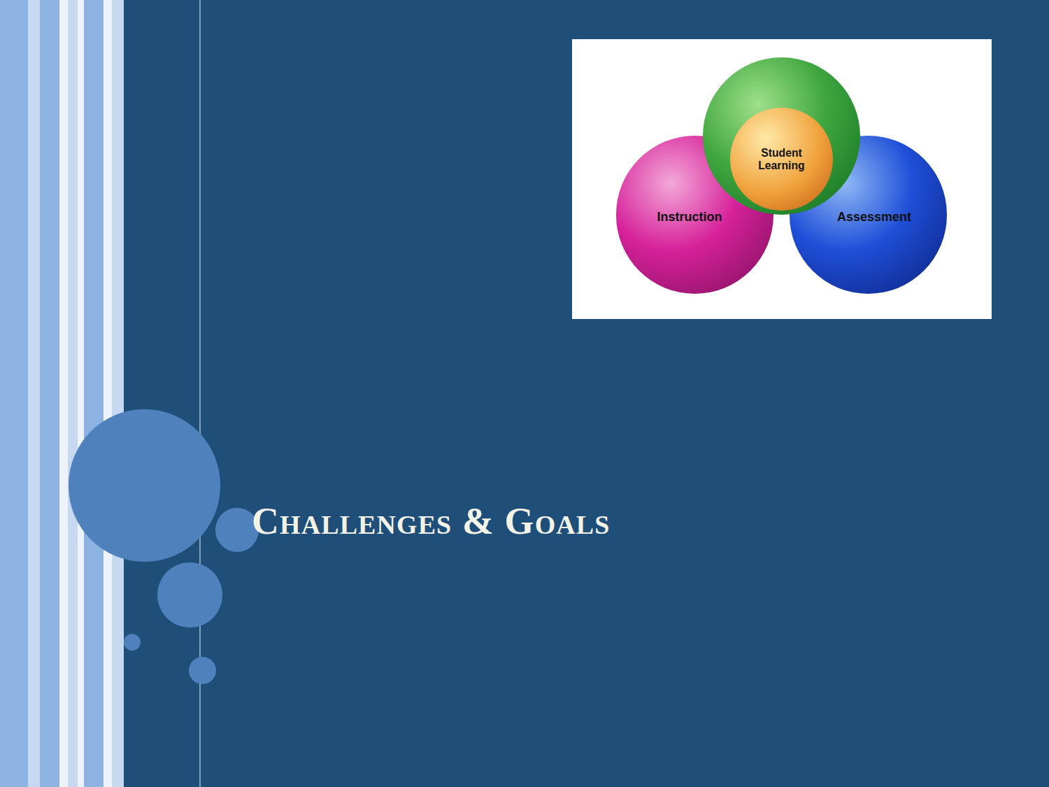Curriculum
Instruction
Assessment
Student
Learning
Challenges & Goals